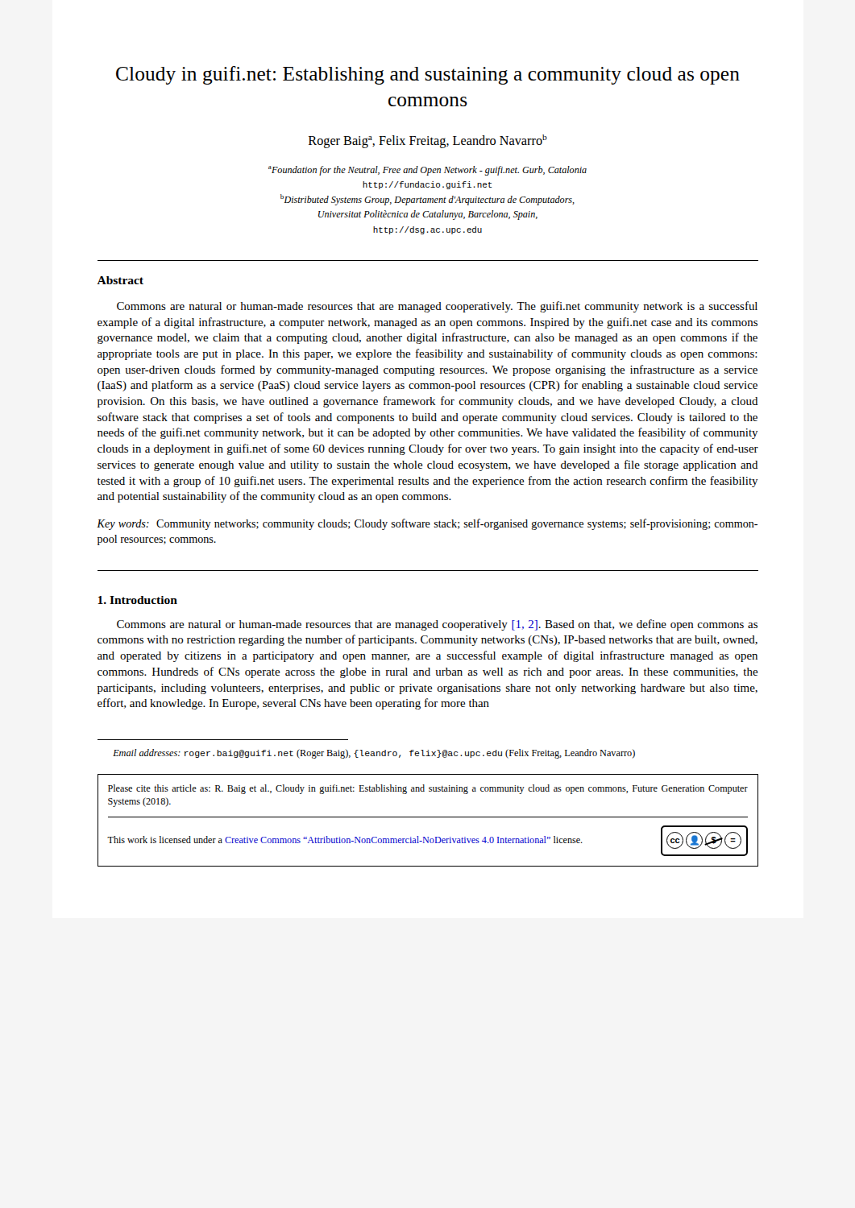Cloudy in guifi.net: Establishing and sustaining a community cloud as open commons
Roger Baiga, Felix Freitag, Leandro Navarrob
aFoundation for the Neutral, Free and Open Network - guifi.net. Gurb, Catalonia
http://fundacio.guifi.net
bDistributed Systems Group, Departament d'Arquitectura de Computadors,
Universitat Politècnica de Catalunya, Barcelona, Spain,
http://dsg.ac.upc.edu
Abstract
Commons are natural or human-made resources that are managed cooperatively. The guifi.net community network is a successful example of a digital infrastructure, a computer network, managed as an open commons. Inspired by the guifi.net case and its commons governance model, we claim that a computing cloud, another digital infrastructure, can also be managed as an open commons if the appropriate tools are put in place. In this paper, we explore the feasibility and sustainability of community clouds as open commons: open user-driven clouds formed by community-managed computing resources. We propose organising the infrastructure as a service (IaaS) and platform as a service (PaaS) cloud service layers as common-pool resources (CPR) for enabling a sustainable cloud service provision. On this basis, we have outlined a governance framework for community clouds, and we have developed Cloudy, a cloud software stack that comprises a set of tools and components to build and operate community cloud services. Cloudy is tailored to the needs of the guifi.net community network, but it can be adopted by other communities. We have validated the feasibility of community clouds in a deployment in guifi.net of some 60 devices running Cloudy for over two years. To gain insight into the capacity of end-user services to generate enough value and utility to sustain the whole cloud ecosystem, we have developed a file storage application and tested it with a group of 10 guifi.net users. The experimental results and the experience from the action research confirm the feasibility and potential sustainability of the community cloud as an open commons.
Key words: Community networks; community clouds; Cloudy software stack; self-organised governance systems; self-provisioning; common-pool resources; commons.
1. Introduction
Commons are natural or human-made resources that are managed cooperatively [1, 2]. Based on that, we define open commons as commons with no restriction regarding the number of participants. Community networks (CNs), IP-based networks that are built, owned, and operated by citizens in a participatory and open manner, are a successful example of digital infrastructure managed as open commons. Hundreds of CNs operate across the globe in rural and urban as well as rich and poor areas. In these communities, the participants, including volunteers, enterprises, and public or private organisations share not only networking hardware but also time, effort, and knowledge. In Europe, several CNs have been operating for more than
Email addresses: roger.baig@guifi.net (Roger Baig), {leandro, felix}@ac.upc.edu (Felix Freitag, Leandro Navarro)
Please cite this article as: R. Baig et al., Cloudy in guifi.net: Establishing and sustaining a community cloud as open commons, Future Generation Computer Systems (2018).
This work is licensed under a Creative Commons “Attribution-NonCommercial-NoDerivatives 4.0 International” license.
cc 👤 $ =